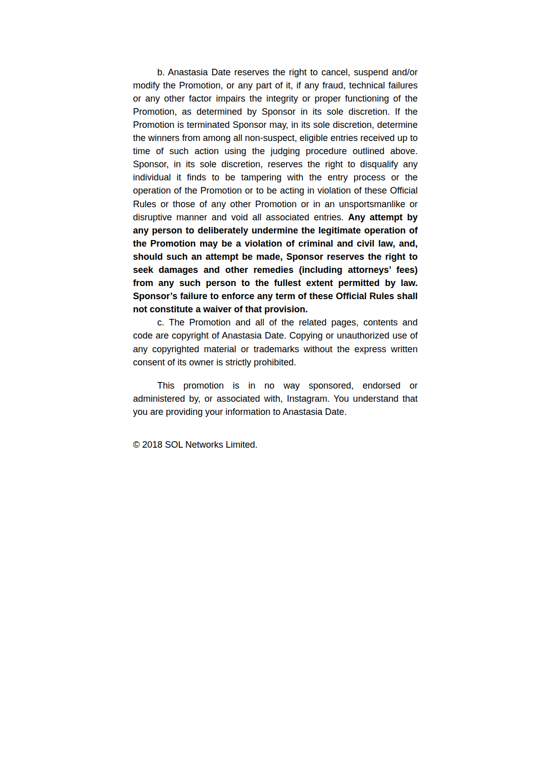b. Anastasia Date reserves the right to cancel, suspend and/or modify the Promotion, or any part of it, if any fraud, technical failures or any other factor impairs the integrity or proper functioning of the Promotion, as determined by Sponsor in its sole discretion. If the Promotion is terminated Sponsor may, in its sole discretion, determine the winners from among all non-suspect, eligible entries received up to time of such action using the judging procedure outlined above. Sponsor, in its sole discretion, reserves the right to disqualify any individual it finds to be tampering with the entry process or the operation of the Promotion or to be acting in violation of these Official Rules or those of any other Promotion or in an unsportsmanlike or disruptive manner and void all associated entries. Any attempt by any person to deliberately undermine the legitimate operation of the Promotion may be a violation of criminal and civil law, and, should such an attempt be made, Sponsor reserves the right to seek damages and other remedies (including attorneys’ fees) from any such person to the fullest extent permitted by law. Sponsor’s failure to enforce any term of these Official Rules shall not constitute a waiver of that provision.
c. The Promotion and all of the related pages, contents and code are copyright of Anastasia Date. Copying or unauthorized use of any copyrighted material or trademarks without the express written consent of its owner is strictly prohibited.
This promotion is in no way sponsored, endorsed or administered by, or associated with, Instagram. You understand that you are providing your information to Anastasia Date.
© 2018 SOL Networks Limited.